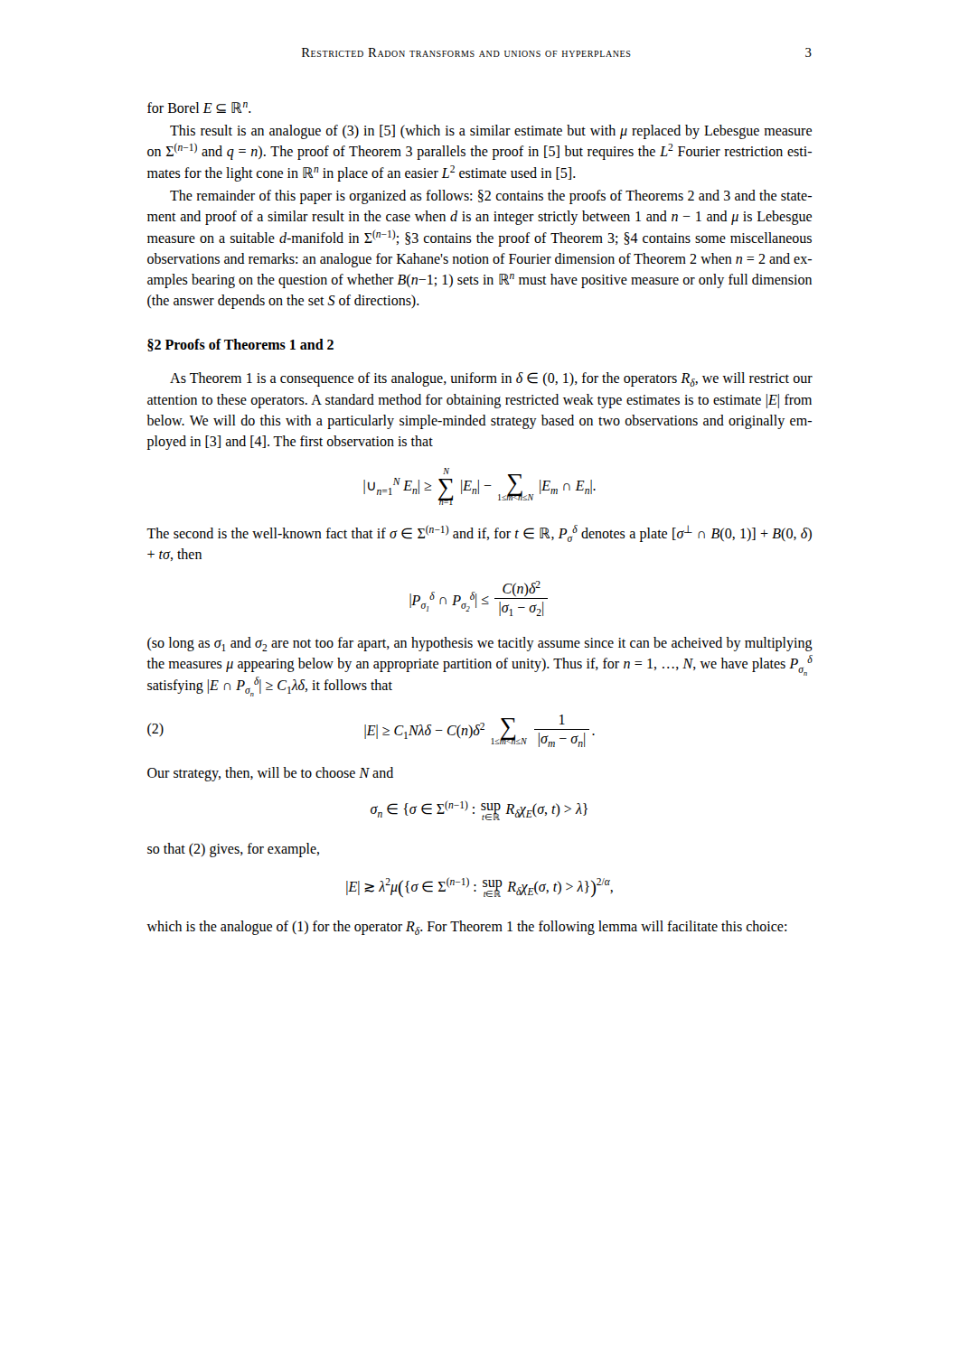Restricted Radon transforms and unions of hyperplanes 3
for Borel E ⊆ ℝn.
This result is an analogue of (3) in [5] (which is a similar estimate but with μ replaced by Lebesgue measure on Σ(n−1) and q = n). The proof of Theorem 3 parallels the proof in [5] but requires the L2 Fourier restriction estimates for the light cone in ℝn in place of an easier L2 estimate used in [5].
The remainder of this paper is organized as follows: §2 contains the proofs of Theorems 2 and 3 and the statement and proof of a similar result in the case when d is an integer strictly between 1 and n − 1 and μ is Lebesgue measure on a suitable d-manifold in Σ(n−1); §3 contains the proof of Theorem 3; §4 contains some miscellaneous observations and remarks: an analogue for Kahane's notion of Fourier dimension of Theorem 2 when n = 2 and examples bearing on the question of whether B(n−1; 1) sets in ℝn must have positive measure or only full dimension (the answer depends on the set S of directions).
§2 Proofs of Theorems 1 and 2
As Theorem 1 is a consequence of its analogue, uniform in δ ∈ (0, 1), for the operators Rδ, we will restrict our attention to these operators. A standard method for obtaining restricted weak type estimates is to estimate |E| from below. We will do this with a particularly simple-minded strategy based on two observations and originally employed in [3] and [4]. The first observation is that
|∪n=1N En| ≥ N∑n=1 |En| − ∑1≤m<n≤N |Em ∩ En|.
The second is the well-known fact that if σ ∈ Σ(n−1) and if, for t ∈ ℝ, Pσδ denotes a plate [σ⊥ ∩ B(0, 1)] + B(0, δ) + tσ, then
|Pσ1δ ∩ Pσ2δ| ≤ C(n)δ2|σ1 − σ2|
(so long as σ1 and σ2 are not too far apart, an hypothesis we tacitly assume since it can be acheived by multiplying the measures μ appearing below by an appropriate partition of unity). Thus if, for n = 1, …, N, we have plates Pσnδ satisfying |E ∩ Pσnδ| ≥ C1λδ, it follows that
(2) |E| ≥ C1Nλδ − C(n)δ2 ∑1≤m<n≤N 1|σm − σn|.
Our strategy, then, will be to choose N and
σn ∈ {σ ∈ Σ(n−1) : sup t∈ℝ RδχE(σ, t) > λ}
so that (2) gives, for example,
|E| ≳ λ2μ({σ ∈ Σ(n−1) : sup t∈ℝ RδχE(σ, t) > λ})2/α,
which is the analogue of (1) for the operator Rδ. For Theorem 1 the following lemma will facilitate this choice: